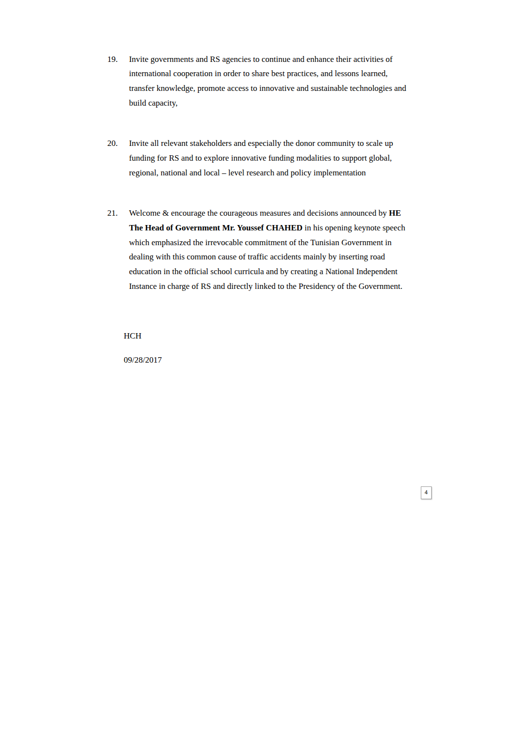19. Invite governments and RS agencies to continue and enhance their activities of international cooperation in order to share best practices, and lessons learned, transfer knowledge, promote access to innovative and sustainable technologies and build capacity,
20. Invite all relevant stakeholders and especially the donor community to scale up funding for RS and to explore innovative funding modalities to support global, regional, national and local – level research and policy implementation
21. Welcome & encourage the courageous measures and decisions announced by HE The Head of Government Mr. Youssef CHAHED in his opening keynote speech which emphasized the irrevocable commitment of the Tunisian Government in dealing with this common cause of traffic accidents mainly by inserting road education in the official school curricula and by creating a National Independent Instance in charge of RS and directly linked to the Presidency of the Government.
HCH
09/28/2017
4